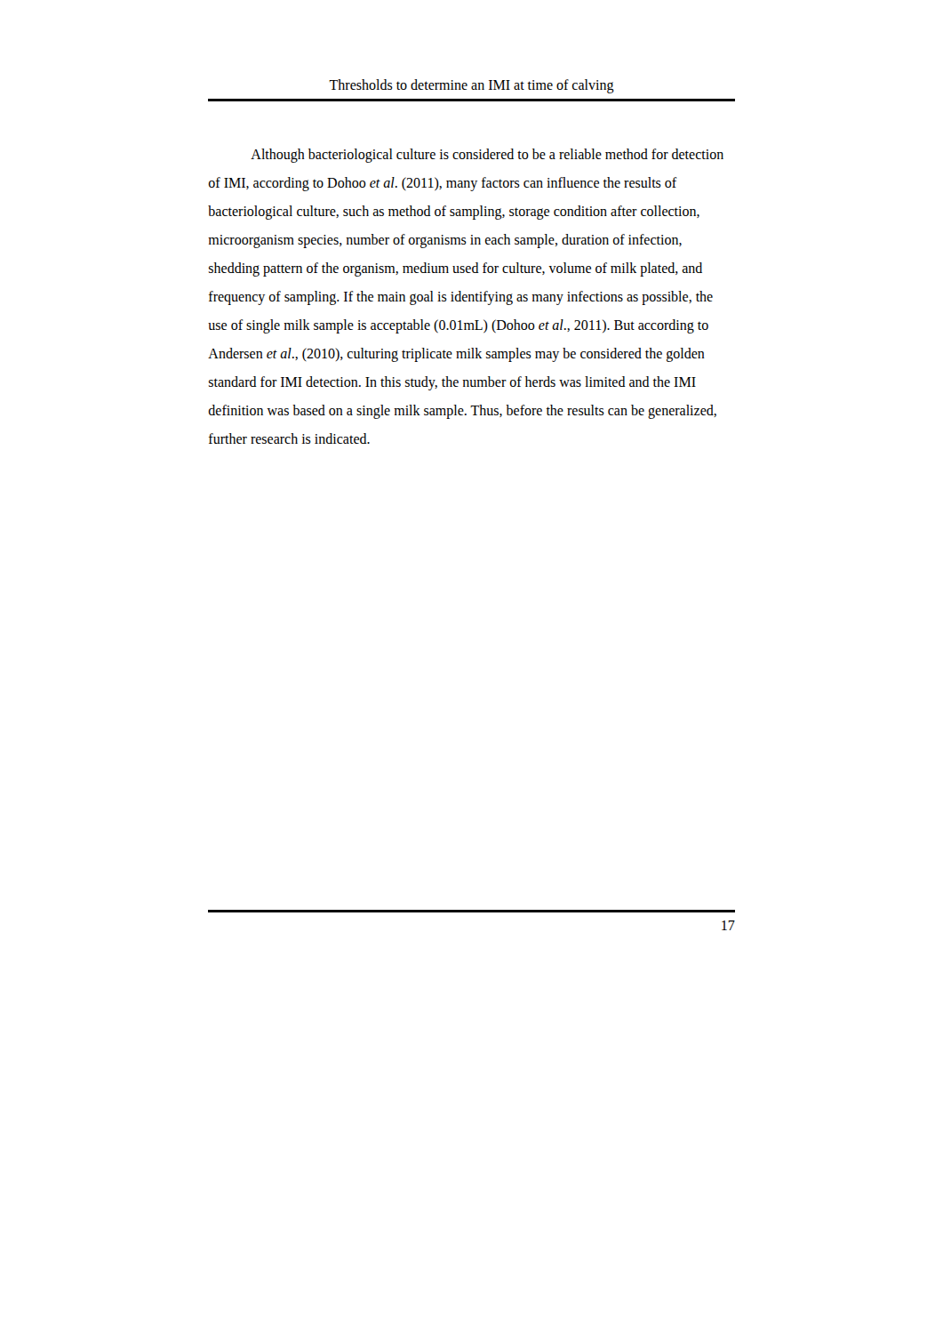Thresholds to determine an IMI at time of calving
Although bacteriological culture is considered to be a reliable method for detection of IMI, according to Dohoo et al. (2011), many factors can influence the results of bacteriological culture, such as method of sampling, storage condition after collection, microorganism species, number of organisms in each sample, duration of infection, shedding pattern of the organism, medium used for culture, volume of milk plated, and frequency of sampling. If the main goal is identifying as many infections as possible, the use of single milk sample is acceptable (0.01mL) (Dohoo et al., 2011). But according to Andersen et al., (2010), culturing triplicate milk samples may be considered the golden standard for IMI detection. In this study, the number of herds was limited and the IMI definition was based on a single milk sample. Thus, before the results can be generalized, further research is indicated.
17